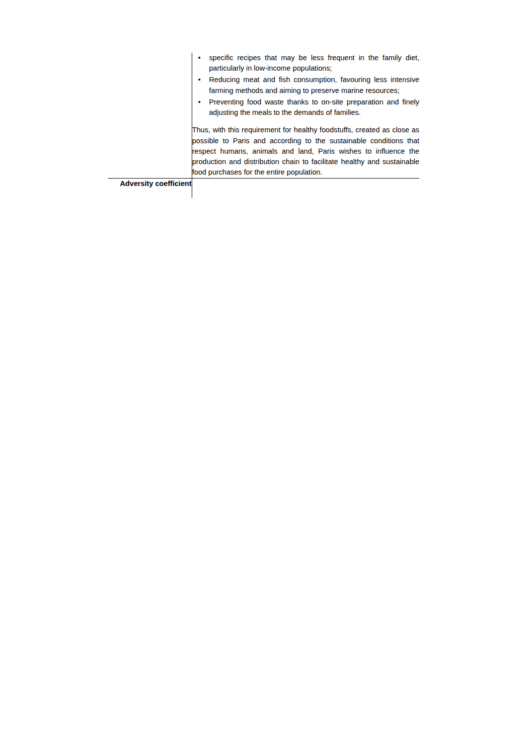| | specific recipes that may be less frequent in the family diet, particularly in low-income populations; Reducing meat and fish consumption, favouring less intensive farming methods and aiming to preserve marine resources; Preventing food waste thanks to on-site preparation and finely adjusting the meals to the demands of families. Thus, with this requirement for healthy foodstuffs, created as close as possible to Paris and according to the sustainable conditions that respect humans, animals and land, Paris wishes to influence the production and distribution chain to facilitate healthy and sustainable food purchases for the entire population. |
| Adversity coefficient | |